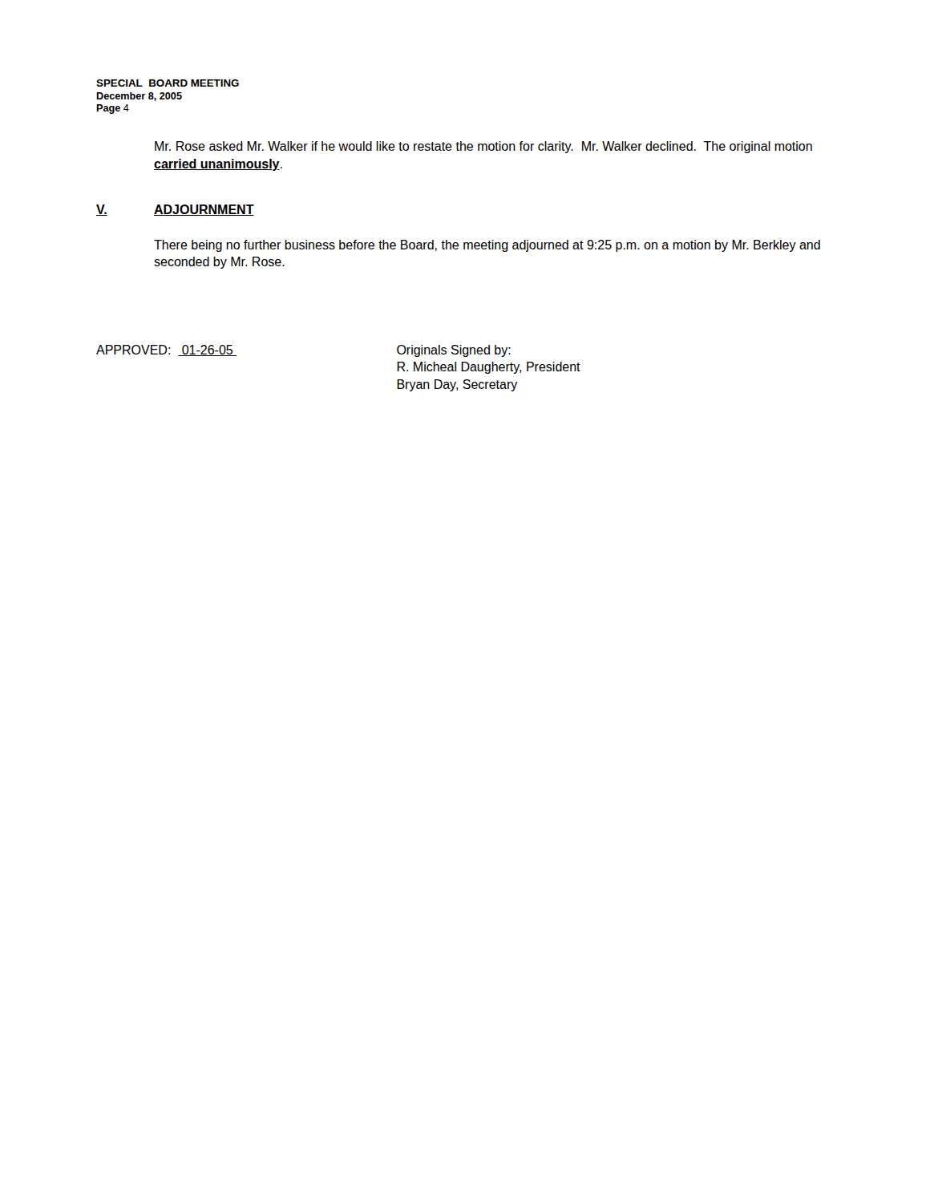SPECIAL BOARD MEETING
December 8, 2005
Page 4
Mr. Rose asked Mr. Walker if he would like to restate the motion for clarity. Mr. Walker declined. The original motion carried unanimously.
V. ADJOURNMENT
There being no further business before the Board, the meeting adjourned at 9:25 p.m. on a motion by Mr. Berkley and seconded by Mr. Rose.
APPROVED: 01-26-05
Originals Signed by:
R. Micheal Daugherty, President
Bryan Day, Secretary